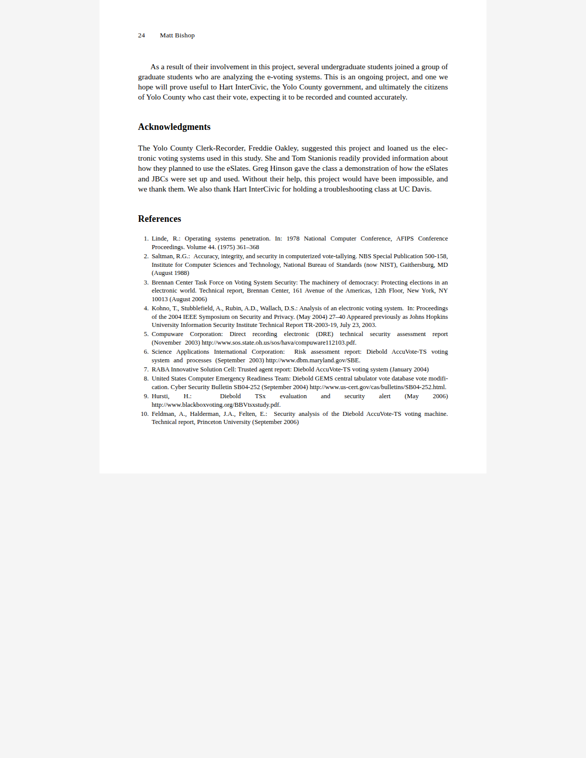24 Matt Bishop
As a result of their involvement in this project, several undergraduate students joined a group of graduate students who are analyzing the e-voting systems. This is an ongoing project, and one we hope will prove useful to Hart InterCivic, the Yolo County government, and ultimately the citizens of Yolo County who cast their vote, expecting it to be recorded and counted accurately.
Acknowledgments
The Yolo County Clerk-Recorder, Freddie Oakley, suggested this project and loaned us the electronic voting systems used in this study. She and Tom Stanionis readily provided information about how they planned to use the eSlates. Greg Hinson gave the class a demonstration of how the eSlates and JBCs were set up and used. Without their help, this project would have been impossible, and we thank them. We also thank Hart InterCivic for holding a troubleshooting class at UC Davis.
References
1. Linde, R.: Operating systems penetration. In: 1978 National Computer Conference, AFIPS Conference Proceedings. Volume 44. (1975) 361–368
2. Saltman, R.G.: Accuracy, integrity, and security in computerized vote-tallying. NBS Special Publication 500-158, Institute for Computer Sciences and Technology, National Bureau of Standards (now NIST), Gaithersburg, MD (August 1988)
3. Brennan Center Task Force on Voting System Security: The machinery of democracy: Protecting elections in an electronic world. Technical report, Brennan Center, 161 Avenue of the Americas, 12th Floor, New York, NY 10013 (August 2006)
4. Kohno, T., Stubblefield, A., Rubin, A.D., Wallach, D.S.: Analysis of an electronic voting system. In: Proceedings of the 2004 IEEE Symposium on Security and Privacy. (May 2004) 27–40 Appeared previously as Johns Hopkins University Information Security Institute Technical Report TR-2003-19, July 23, 2003.
5. Compuware Corporation: Direct recording electronic (DRE) technical security assessment report (November 2003) http://www.sos.state.oh.us/sos/hava/compuware112103.pdf.
6. Science Applications International Corporation: Risk assessment report: Diebold AccuVote-TS voting system and processes (September 2003) http://www.dbm.maryland.gov/SBE.
7. RABA Innovative Solution Cell: Trusted agent report: Diebold AccuVote-TS voting system (January 2004)
8. United States Computer Emergency Readiness Team: Diebold GEMS central tabulator vote database vote modification. Cyber Security Bulletin SB04-252 (September 2004) http://www.us-cert.gov/cas/bulletins/SB04-252.html.
9. Hursti, H.: Diebold TSx evaluation and security alert (May 2006) http://www.blackboxvoting.org/BBVtsxstudy.pdf.
10. Feldman, A., Halderman, J.A., Felten, E.: Security analysis of the Diebold AccuVote-TS voting machine. Technical report, Princeton University (September 2006)